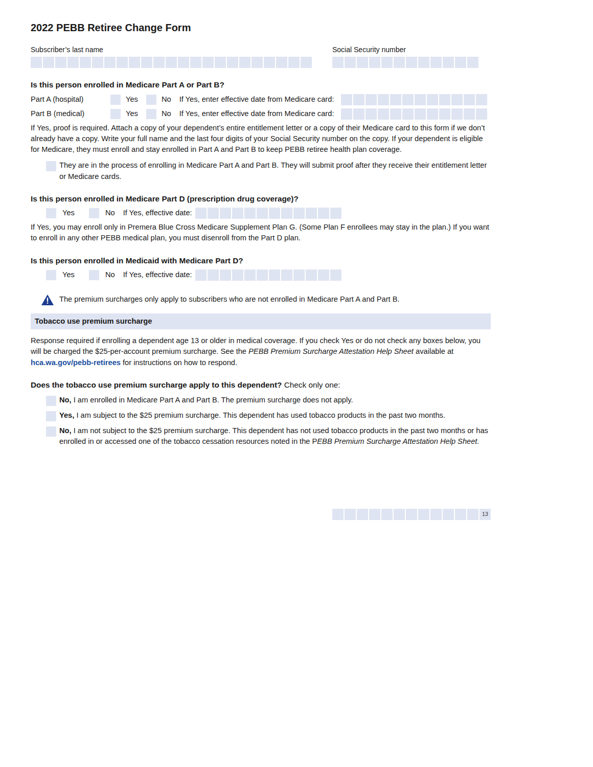2022 PEBB Retiree Change Form
Subscriber’s last name
Social Security number
Is this person enrolled in Medicare Part A or Part B?
Part A (hospital) Yes No If Yes, enter effective date from Medicare card:
Part B (medical) Yes No If Yes, enter effective date from Medicare card:
If Yes, proof is required. Attach a copy of your dependent’s entire entitlement letter or a copy of their Medicare card to this form if we don’t already have a copy. Write your full name and the last four digits of your Social Security number on the copy. If your dependent is eligible for Medicare, they must enroll and stay enrolled in Part A and Part B to keep PEBB retiree health plan coverage.
They are in the process of enrolling in Medicare Part A and Part B. They will submit proof after they receive their entitlement letter or Medicare cards.
Is this person enrolled in Medicare Part D (prescription drug coverage)?
Yes No If Yes, effective date:
If Yes, you may enroll only in Premera Blue Cross Medicare Supplement Plan G. (Some Plan F enrollees may stay in the plan.) If you want to enroll in any other PEBB medical plan, you must disenroll from the Part D plan.
Is this person enrolled in Medicaid with Medicare Part D?
Yes No If Yes, effective date:
The premium surcharges only apply to subscribers who are not enrolled in Medicare Part A and Part B.
Tobacco use premium surcharge
Response required if enrolling a dependent age 13 or older in medical coverage. If you check Yes or do not check any boxes below, you will be charged the $25-per-account premium surcharge. See the PEBB Premium Surcharge Attestation Help Sheet available at hca.wa.gov/pebb-retirees for instructions on how to respond.
Does the tobacco use premium surcharge apply to this dependent? Check only one:
No, I am enrolled in Medicare Part A and Part B. The premium surcharge does not apply.
Yes, I am subject to the $25 premium surcharge. This dependent has used tobacco products in the past two months.
No, I am not subject to the $25 premium surcharge. This dependent has not used tobacco products in the past two months or has enrolled in or accessed one of the tobacco cessation resources noted in the PEBB Premium Surcharge Attestation Help Sheet.
13